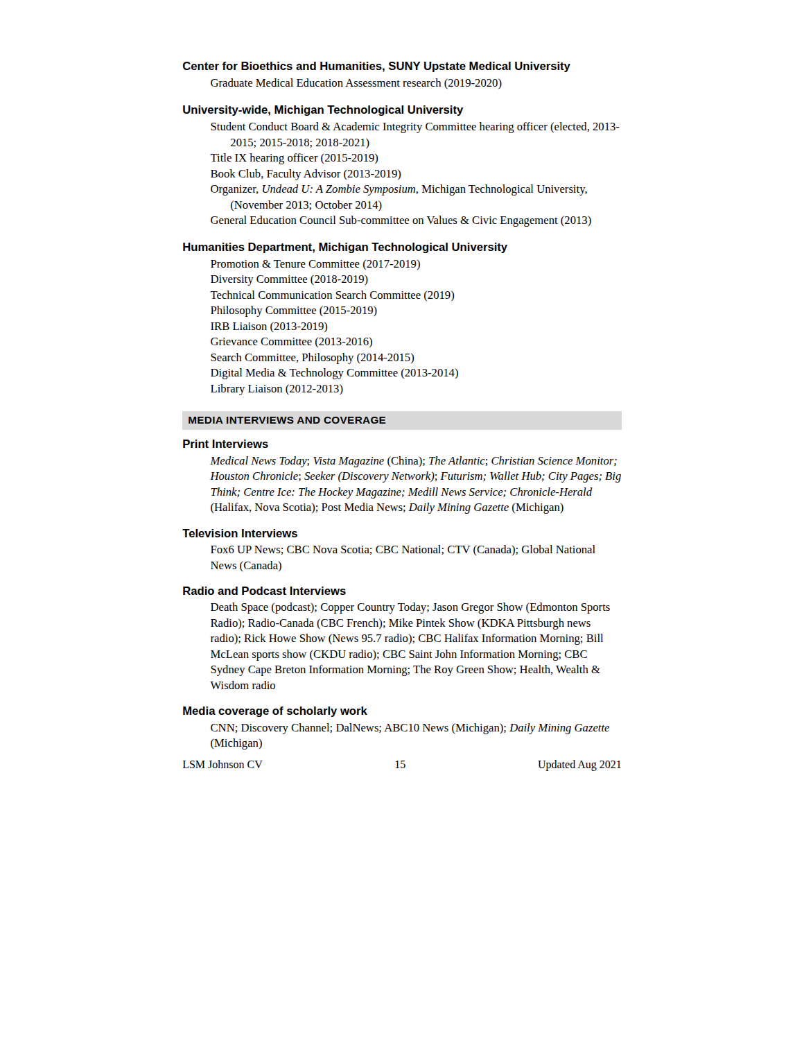Center for Bioethics and Humanities, SUNY Upstate Medical University
Graduate Medical Education Assessment research (2019-2020)
University-wide, Michigan Technological University
Student Conduct Board & Academic Integrity Committee hearing officer (elected, 2013-2015; 2015-2018; 2018-2021)
Title IX hearing officer (2015-2019)
Book Club, Faculty Advisor (2013-2019)
Organizer, Undead U: A Zombie Symposium, Michigan Technological University, (November 2013; October 2014)
General Education Council Sub-committee on Values & Civic Engagement (2013)
Humanities Department, Michigan Technological University
Promotion & Tenure Committee (2017-2019)
Diversity Committee (2018-2019)
Technical Communication Search Committee (2019)
Philosophy Committee (2015-2019)
IRB Liaison (2013-2019)
Grievance Committee (2013-2016)
Search Committee, Philosophy (2014-2015)
Digital Media & Technology Committee (2013-2014)
Library Liaison (2012-2013)
MEDIA INTERVIEWS AND COVERAGE
Print Interviews
Medical News Today; Vista Magazine (China); The Atlantic; Christian Science Monitor; Houston Chronicle; Seeker (Discovery Network); Futurism; Wallet Hub; City Pages; Big Think; Centre Ice: The Hockey Magazine; Medill News Service; Chronicle-Herald (Halifax, Nova Scotia); Post Media News; Daily Mining Gazette (Michigan)
Television Interviews
Fox6 UP News; CBC Nova Scotia; CBC National; CTV (Canada); Global National News (Canada)
Radio and Podcast Interviews
Death Space (podcast); Copper Country Today; Jason Gregor Show (Edmonton Sports Radio); Radio-Canada (CBC French); Mike Pintek Show (KDKA Pittsburgh news radio); Rick Howe Show (News 95.7 radio); CBC Halifax Information Morning; Bill McLean sports show (CKDU radio); CBC Saint John Information Morning; CBC Sydney Cape Breton Information Morning; The Roy Green Show; Health, Wealth & Wisdom radio
Media coverage of scholarly work
CNN; Discovery Channel; DalNews; ABC10 News (Michigan); Daily Mining Gazette (Michigan)
LSM Johnson CV
15
Updated Aug 2021